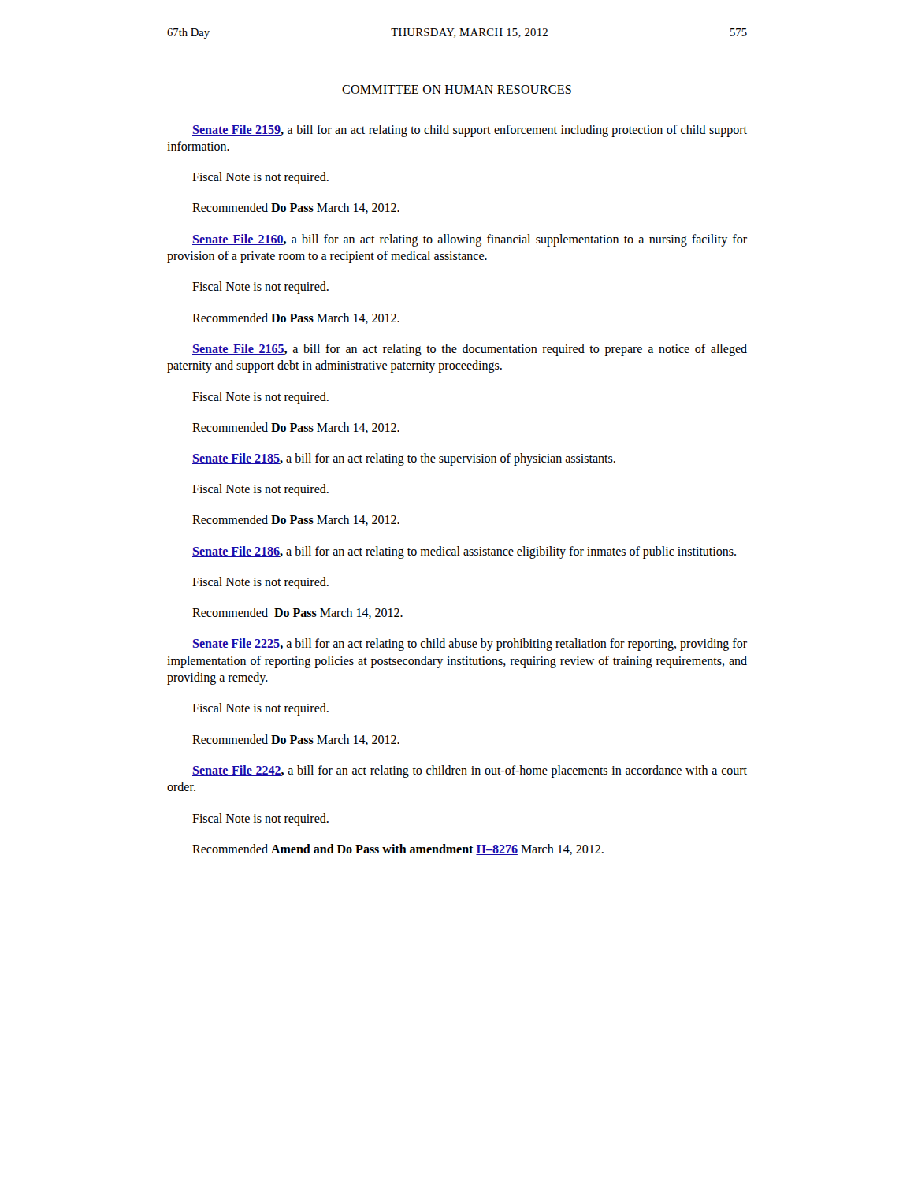67th Day THURSDAY, MARCH 15, 2012 575
COMMITTEE ON HUMAN RESOURCES
Senate File 2159, a bill for an act relating to child support enforcement including protection of child support information.
Fiscal Note is not required.
Recommended Do Pass March 14, 2012.
Senate File 2160, a bill for an act relating to allowing financial supplementation to a nursing facility for provision of a private room to a recipient of medical assistance.
Fiscal Note is not required.
Recommended Do Pass March 14, 2012.
Senate File 2165, a bill for an act relating to the documentation required to prepare a notice of alleged paternity and support debt in administrative paternity proceedings.
Fiscal Note is not required.
Recommended Do Pass March 14, 2012.
Senate File 2185, a bill for an act relating to the supervision of physician assistants.
Fiscal Note is not required.
Recommended Do Pass March 14, 2012.
Senate File 2186, a bill for an act relating to medical assistance eligibility for inmates of public institutions.
Fiscal Note is not required.
Recommended Do Pass March 14, 2012.
Senate File 2225, a bill for an act relating to child abuse by prohibiting retaliation for reporting, providing for implementation of reporting policies at postsecondary institutions, requiring review of training requirements, and providing a remedy.
Fiscal Note is not required.
Recommended Do Pass March 14, 2012.
Senate File 2242, a bill for an act relating to children in out-of-home placements in accordance with a court order.
Fiscal Note is not required.
Recommended Amend and Do Pass with amendment H–8276 March 14, 2012.